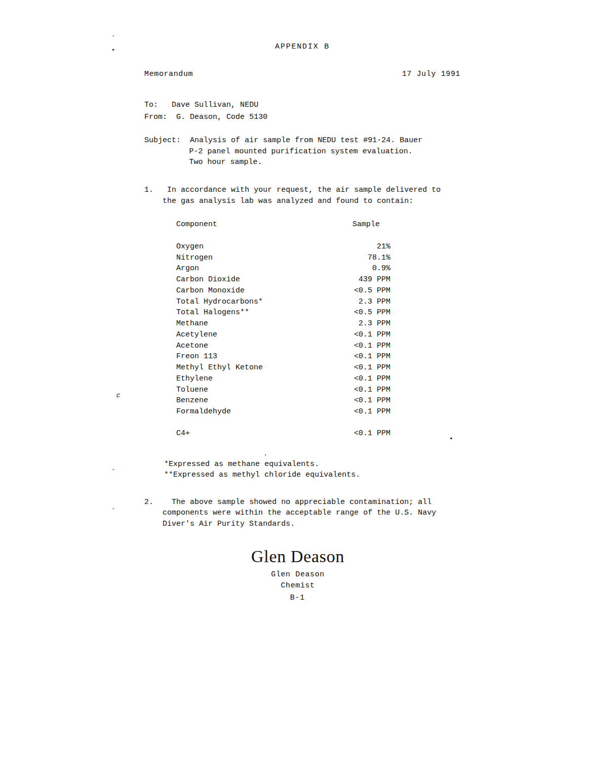. • . . ᴄ • .
APPENDIX B
Memorandum 17 July 1991
To: Dave Sullivan, NEDU
From: G. Deason, Code 5130
Subject: Analysis of air sample from NEDU test #91-24. Bauer P-2 panel mounted purification system evaluation. Two hour sample.
1. In accordance with your request, the air sample delivered to the gas analysis lab was analyzed and found to contain:
| Component | Sample |
| --- | --- |
| Oxygen | 21% |
| Nitrogen | 78.1% |
| Argon | 0.9% |
| Carbon Dioxide | 439 PPM |
| Carbon Monoxide | <0.5 PPM |
| Total Hydrocarbons* | 2.3 PPM |
| Total Halogens** | <0.5 PPM |
| Methane | 2.3 PPM |
| Acetylene | <0.1 PPM |
| Acetone | <0.1 PPM |
| Freon 113 | <0.1 PPM |
| Methyl Ethyl Ketone | <0.1 PPM |
| Ethylene | <0.1 PPM |
| Toluene | <0.1 PPM |
| Benzene | <0.1 PPM |
| Formaldehyde | <0.1 PPM |
| C4+ | <0.1 PPM |
*Expressed as methane equivalents.
**Expressed as methyl chloride equivalents.
2. The above sample showed no appreciable contamination; all components were within the acceptable range of the U.S. Navy Diver's Air Purity Standards.
Glen Deason
Glen Deason
Chemist
B-1